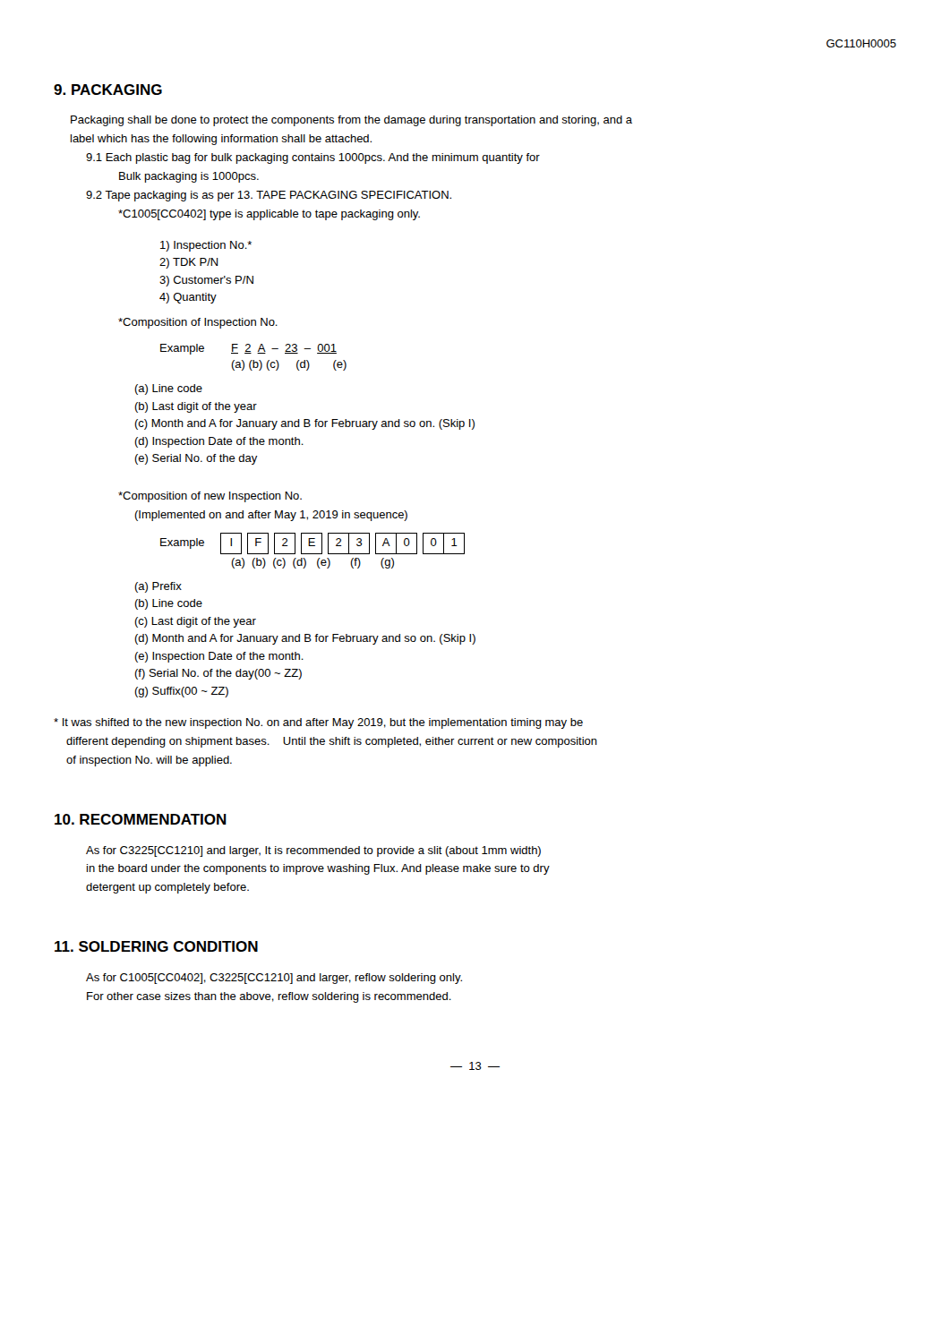GC110H0005
9. PACKAGING
Packaging shall be done to protect the components from the damage during transportation and storing, and a
label which has the following information shall be attached.
9.1 Each plastic bag for bulk packaging contains 1000pcs. And the minimum quantity for
Bulk packaging is 1000pcs.
9.2 Tape packaging is as per 13. TAPE PACKAGING SPECIFICATION.
*C1005[CC0402] type is applicable to tape packaging only.
1) Inspection No.*
2) TDK P/N
3) Customer's P/N
4) Quantity
*Composition of Inspection No.
Example F 2 A – 23 – 001
(a) (b) (c) (d) (e)
(a) Line code
(b) Last digit of the year
(c) Month and A for January and B for February and so on. (Skip I)
(d) Inspection Date of the month.
(e) Serial No. of the day
*Composition of new Inspection No.
(Implemented on and after May 1, 2019 in sequence)
Example
| I | | F | | 2 | | E | | 2 | 3 | | A | 0 | | 0 | 1 |
(a) (b) (c) (d) (e) (f) (g)
(a) Prefix
(b) Line code
(c) Last digit of the year
(d) Month and A for January and B for February and so on. (Skip I)
(e) Inspection Date of the month.
(f) Serial No. of the day(00 ~ ZZ)
(g) Suffix(00 ~ ZZ)
* It was shifted to the new inspection No. on and after May 2019, but the implementation timing may be
different depending on shipment bases. Until the shift is completed, either current or new composition
of inspection No. will be applied.
10. RECOMMENDATION
As for C3225[CC1210] and larger, It is recommended to provide a slit (about 1mm width)
in the board under the components to improve washing Flux. And please make sure to dry
detergent up completely before.
11. SOLDERING CONDITION
As for C1005[CC0402], C3225[CC1210] and larger, reflow soldering only.
For other case sizes than the above, reflow soldering is recommended.
— 13 —